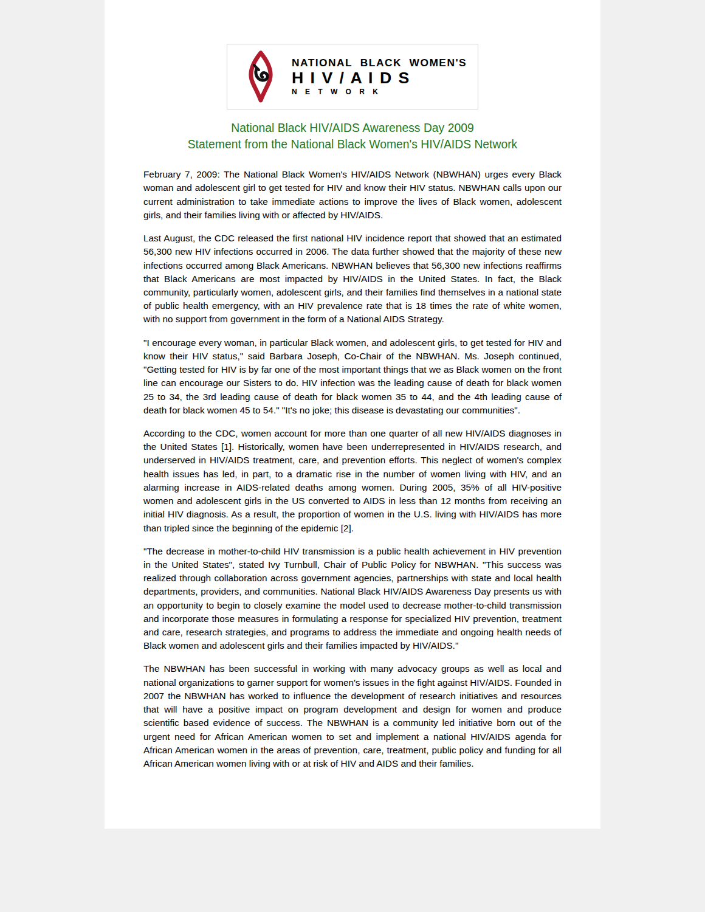NATIONAL BLACK WOMEN'S
H I V / A I D S
N E T W O R K
National Black HIV/AIDS Awareness Day 2009
Statement from the National Black Women's HIV/AIDS Network
February 7, 2009: The National Black Women's HIV/AIDS Network (NBWHAN) urges every Black woman and adolescent girl to get tested for HIV and know their HIV status. NBWHAN calls upon our current administration to take immediate actions to improve the lives of Black women, adolescent girls, and their families living with or affected by HIV/AIDS.
Last August, the CDC released the first national HIV incidence report that showed that an estimated 56,300 new HIV infections occurred in 2006. The data further showed that the majority of these new infections occurred among Black Americans. NBWHAN believes that 56,300 new infections reaffirms that Black Americans are most impacted by HIV/AIDS in the United States. In fact, the Black community, particularly women, adolescent girls, and their families find themselves in a national state of public health emergency, with an HIV prevalence rate that is 18 times the rate of white women, with no support from government in the form of a National AIDS Strategy.
"I encourage every woman, in particular Black women, and adolescent girls, to get tested for HIV and know their HIV status," said Barbara Joseph, Co-Chair of the NBWHAN. Ms. Joseph continued, "Getting tested for HIV is by far one of the most important things that we as Black women on the front line can encourage our Sisters to do. HIV infection was the leading cause of death for black women 25 to 34, the 3rd leading cause of death for black women 35 to 44, and the 4th leading cause of death for black women 45 to 54." "It's no joke; this disease is devastating our communities".
According to the CDC, women account for more than one quarter of all new HIV/AIDS diagnoses in the United States [1]. Historically, women have been underrepresented in HIV/AIDS research, and underserved in HIV/AIDS treatment, care, and prevention efforts. This neglect of women's complex health issues has led, in part, to a dramatic rise in the number of women living with HIV, and an alarming increase in AIDS-related deaths among women. During 2005, 35% of all HIV-positive women and adolescent girls in the US converted to AIDS in less than 12 months from receiving an initial HIV diagnosis. As a result, the proportion of women in the U.S. living with HIV/AIDS has more than tripled since the beginning of the epidemic [2].
"The decrease in mother-to-child HIV transmission is a public health achievement in HIV prevention in the United States", stated Ivy Turnbull, Chair of Public Policy for NBWHAN. "This success was realized through collaboration across government agencies, partnerships with state and local health departments, providers, and communities. National Black HIV/AIDS Awareness Day presents us with an opportunity to begin to closely examine the model used to decrease mother-to-child transmission and incorporate those measures in formulating a response for specialized HIV prevention, treatment and care, research strategies, and programs to address the immediate and ongoing health needs of Black women and adolescent girls and their families impacted by HIV/AIDS."
The NBWHAN has been successful in working with many advocacy groups as well as local and national organizations to garner support for women's issues in the fight against HIV/AIDS. Founded in 2007 the NBWHAN has worked to influence the development of research initiatives and resources that will have a positive impact on program development and design for women and produce scientific based evidence of success. The NBWHAN is a community led initiative born out of the urgent need for African American women to set and implement a national HIV/AIDS agenda for African American women in the areas of prevention, care, treatment, public policy and funding for all African American women living with or at risk of HIV and AIDS and their families.